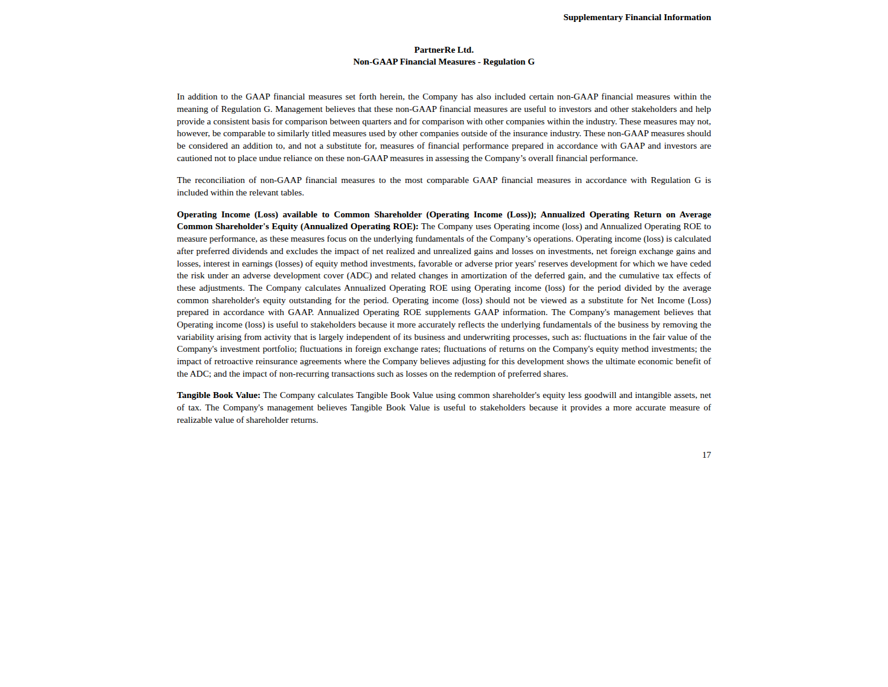Supplementary Financial Information
PartnerRe Ltd.
Non-GAAP Financial Measures - Regulation G
In addition to the GAAP financial measures set forth herein, the Company has also included certain non-GAAP financial measures within the meaning of Regulation G. Management believes that these non-GAAP financial measures are useful to investors and other stakeholders and help provide a consistent basis for comparison between quarters and for comparison with other companies within the industry. These measures may not, however, be comparable to similarly titled measures used by other companies outside of the insurance industry. These non-GAAP measures should be considered an addition to, and not a substitute for, measures of financial performance prepared in accordance with GAAP and investors are cautioned not to place undue reliance on these non-GAAP measures in assessing the Company’s overall financial performance.
The reconciliation of non-GAAP financial measures to the most comparable GAAP financial measures in accordance with Regulation G is included within the relevant tables.
Operating Income (Loss) available to Common Shareholder (Operating Income (Loss)); Annualized Operating Return on Average Common Shareholder's Equity (Annualized Operating ROE): The Company uses Operating income (loss) and Annualized Operating ROE to measure performance, as these measures focus on the underlying fundamentals of the Company’s operations. Operating income (loss) is calculated after preferred dividends and excludes the impact of net realized and unrealized gains and losses on investments, net foreign exchange gains and losses, interest in earnings (losses) of equity method investments, favorable or adverse prior years' reserves development for which we have ceded the risk under an adverse development cover (ADC) and related changes in amortization of the deferred gain, and the cumulative tax effects of these adjustments. The Company calculates Annualized Operating ROE using Operating income (loss) for the period divided by the average common shareholder's equity outstanding for the period. Operating income (loss) should not be viewed as a substitute for Net Income (Loss) prepared in accordance with GAAP. Annualized Operating ROE supplements GAAP information. The Company's management believes that Operating income (loss) is useful to stakeholders because it more accurately reflects the underlying fundamentals of the business by removing the variability arising from activity that is largely independent of its business and underwriting processes, such as: fluctuations in the fair value of the Company's investment portfolio; fluctuations in foreign exchange rates; fluctuations of returns on the Company's equity method investments; the impact of retroactive reinsurance agreements where the Company believes adjusting for this development shows the ultimate economic benefit of the ADC; and the impact of non-recurring transactions such as losses on the redemption of preferred shares.
Tangible Book Value: The Company calculates Tangible Book Value using common shareholder's equity less goodwill and intangible assets, net of tax. The Company's management believes Tangible Book Value is useful to stakeholders because it provides a more accurate measure of realizable value of shareholder returns.
17